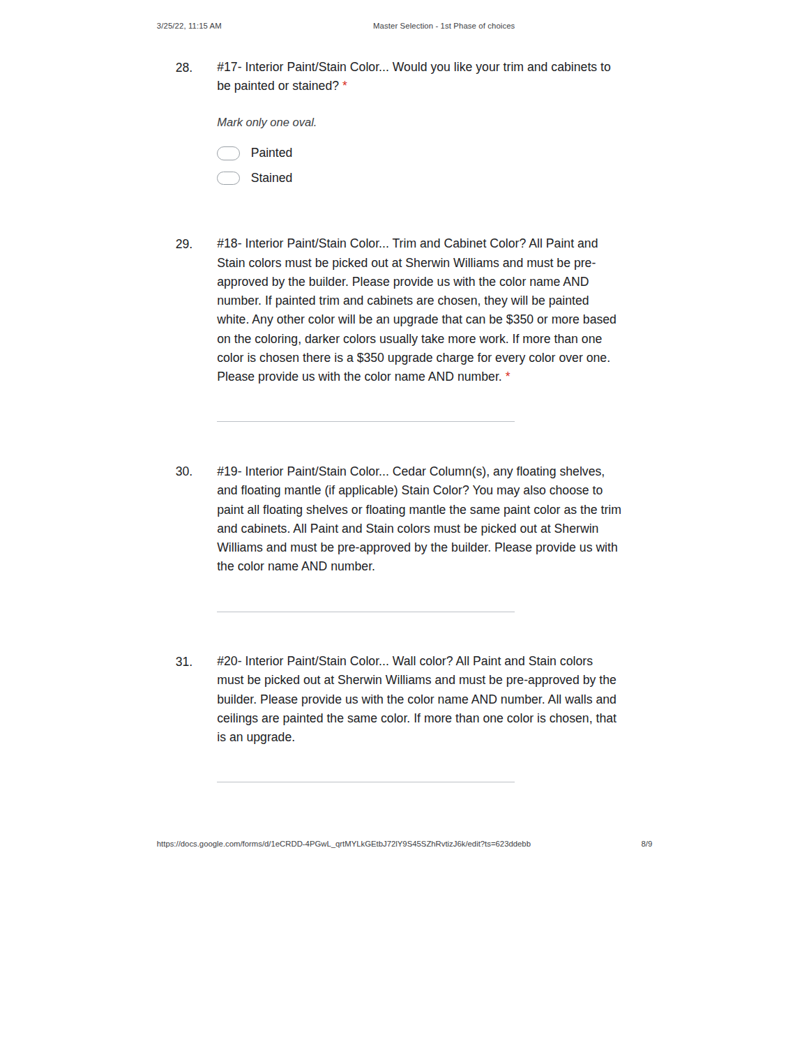3/25/22, 11:15 AM Master Selection - 1st Phase of choices
28.
#17- Interior Paint/Stain Color... Would you like your trim and cabinets to be painted or stained? *
Mark only one oval.
Painted
Stained
29.
#18- Interior Paint/Stain Color... Trim and Cabinet Color? All Paint and Stain colors must be picked out at Sherwin Williams and must be pre-approved by the builder. Please provide us with the color name AND number. If painted trim and cabinets are chosen, they will be painted white. Any other color will be an upgrade that can be $350 or more based on the coloring, darker colors usually take more work. If more than one color is chosen there is a $350 upgrade charge for every color over one. Please provide us with the color name AND number. *
30.
#19- Interior Paint/Stain Color... Cedar Column(s), any floating shelves, and floating mantle (if applicable) Stain Color? You may also choose to paint all floating shelves or floating mantle the same paint color as the trim and cabinets. All Paint and Stain colors must be picked out at Sherwin Williams and must be pre-approved by the builder. Please provide us with the color name AND number.
31.
#20- Interior Paint/Stain Color... Wall color? All Paint and Stain colors must be picked out at Sherwin Williams and must be pre-approved by the builder. Please provide us with the color name AND number. All walls and ceilings are painted the same color. If more than one color is chosen, that is an upgrade.
https://docs.google.com/forms/d/1eCRDD-4PGwL_qrtMYLkGEtbJ72lY9S45SZhRvtizJ6k/edit?ts=623ddebb 8/9